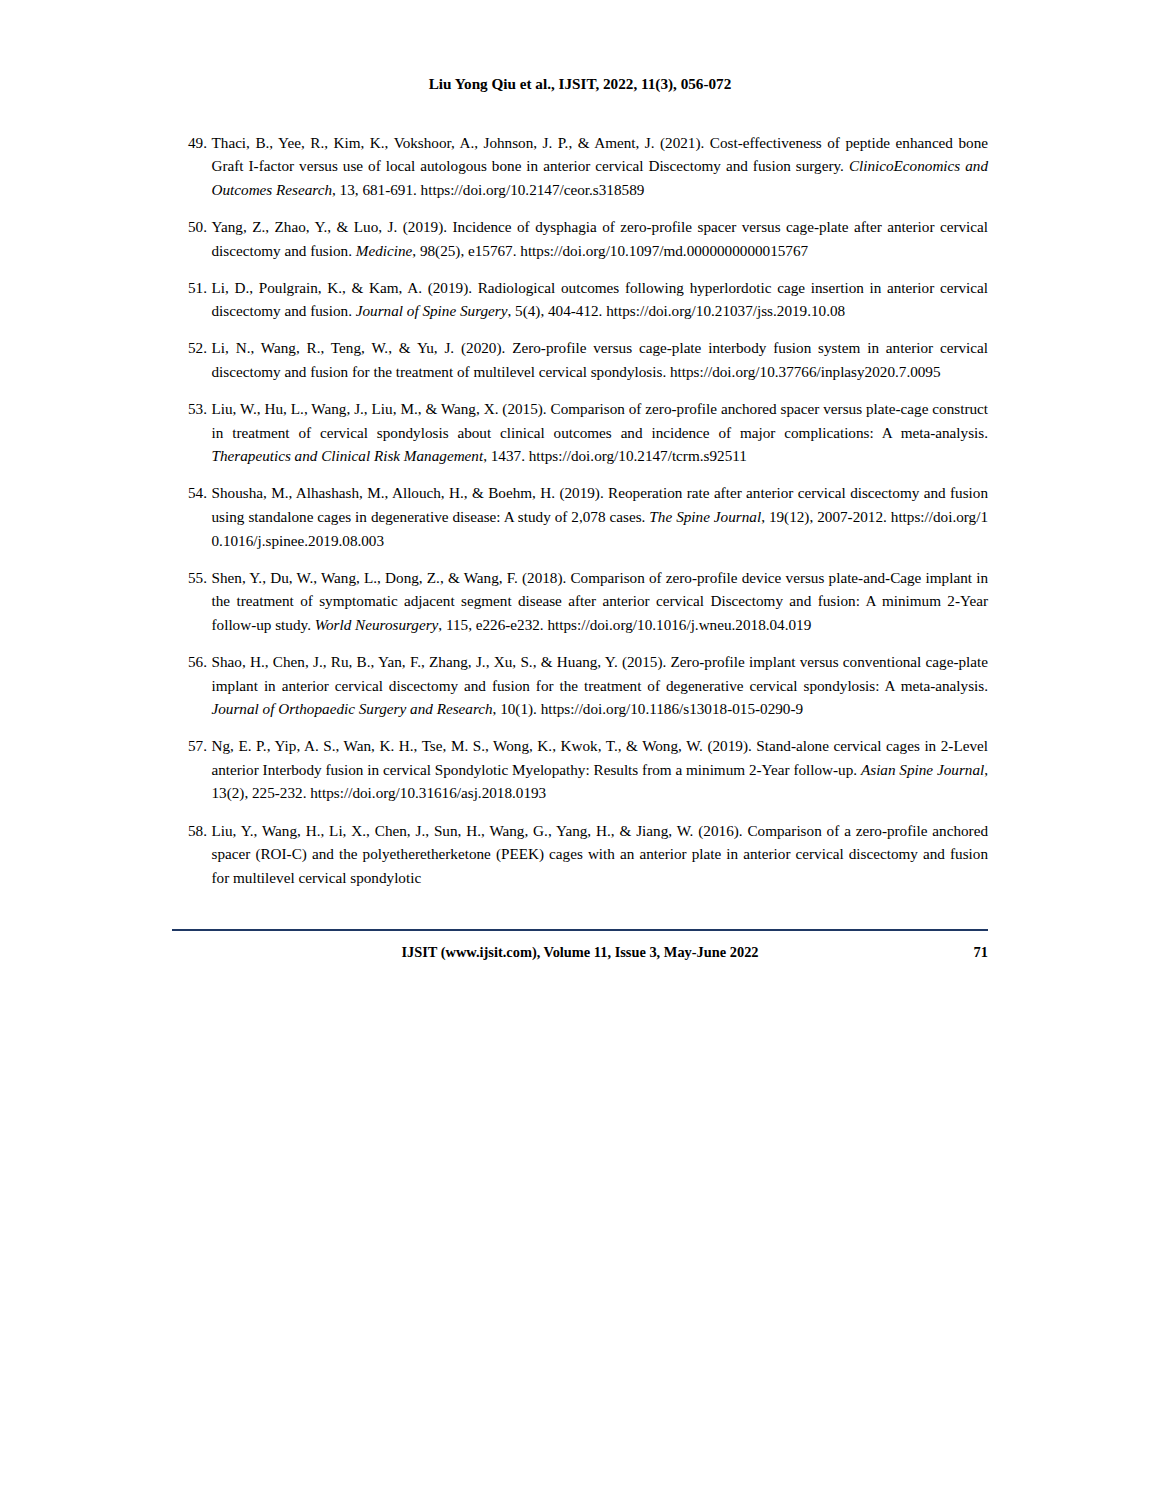Liu Yong Qiu et al., IJSIT, 2022, 11(3), 056-072
Thaci, B., Yee, R., Kim, K., Vokshoor, A., Johnson, J. P., & Ament, J. (2021). Cost-effectiveness of peptide enhanced bone Graft I-factor versus use of local autologous bone in anterior cervical Discectomy and fusion surgery. ClinicoEconomics and Outcomes Research, 13, 681-691. https://doi.org/10.2147/ceor.s318589
Yang, Z., Zhao, Y., & Luo, J. (2019). Incidence of dysphagia of zero-profile spacer versus cage-plate after anterior cervical discectomy and fusion. Medicine, 98(25), e15767. https://doi.org/10.1097/md.0000000000015767
Li, D., Poulgrain, K., & Kam, A. (2019). Radiological outcomes following hyperlordotic cage insertion in anterior cervical discectomy and fusion. Journal of Spine Surgery, 5(4), 404-412. https://doi.org/10.21037/jss.2019.10.08
Li, N., Wang, R., Teng, W., & Yu, J. (2020). Zero-profile versus cage-plate interbody fusion system in anterior cervical discectomy and fusion for the treatment of multilevel cervical spondylosis. https://doi.org/10.37766/inplasy2020.7.0095
Liu, W., Hu, L., Wang, J., Liu, M., & Wang, X. (2015). Comparison of zero-profile anchored spacer versus plate-cage construct in treatment of cervical spondylosis about clinical outcomes and incidence of major complications: A meta-analysis. Therapeutics and Clinical Risk Management, 1437. https://doi.org/10.2147/tcrm.s92511
Shousha, M., Alhashash, M., Allouch, H., & Boehm, H. (2019). Reoperation rate after anterior cervical discectomy and fusion using standalone cages in degenerative disease: A study of 2,078 cases. The Spine Journal, 19(12), 2007-2012. https://doi.org/10.1016/j.spinee.2019.08.003
Shen, Y., Du, W., Wang, L., Dong, Z., & Wang, F. (2018). Comparison of zero-profile device versus plate-and-Cage implant in the treatment of symptomatic adjacent segment disease after anterior cervical Discectomy and fusion: A minimum 2-Year follow-up study. World Neurosurgery, 115, e226-e232. https://doi.org/10.1016/j.wneu.2018.04.019
Shao, H., Chen, J., Ru, B., Yan, F., Zhang, J., Xu, S., & Huang, Y. (2015). Zero-profile implant versus conventional cage-plate implant in anterior cervical discectomy and fusion for the treatment of degenerative cervical spondylosis: A meta-analysis. Journal of Orthopaedic Surgery and Research, 10(1). https://doi.org/10.1186/s13018-015-0290-9
Ng, E. P., Yip, A. S., Wan, K. H., Tse, M. S., Wong, K., Kwok, T., & Wong, W. (2019). Stand-alone cervical cages in 2-Level anterior Interbody fusion in cervical Spondylotic Myelopathy: Results from a minimum 2-Year follow-up. Asian Spine Journal, 13(2), 225-232. https://doi.org/10.31616/asj.2018.0193
Liu, Y., Wang, H., Li, X., Chen, J., Sun, H., Wang, G., Yang, H., & Jiang, W. (2016). Comparison of a zero-profile anchored spacer (ROI-C) and the polyetheretherketone (PEEK) cages with an anterior plate in anterior cervical discectomy and fusion for multilevel cervical spondylotic
IJSIT (www.ijsit.com), Volume 11, Issue 3, May-June 2022 71